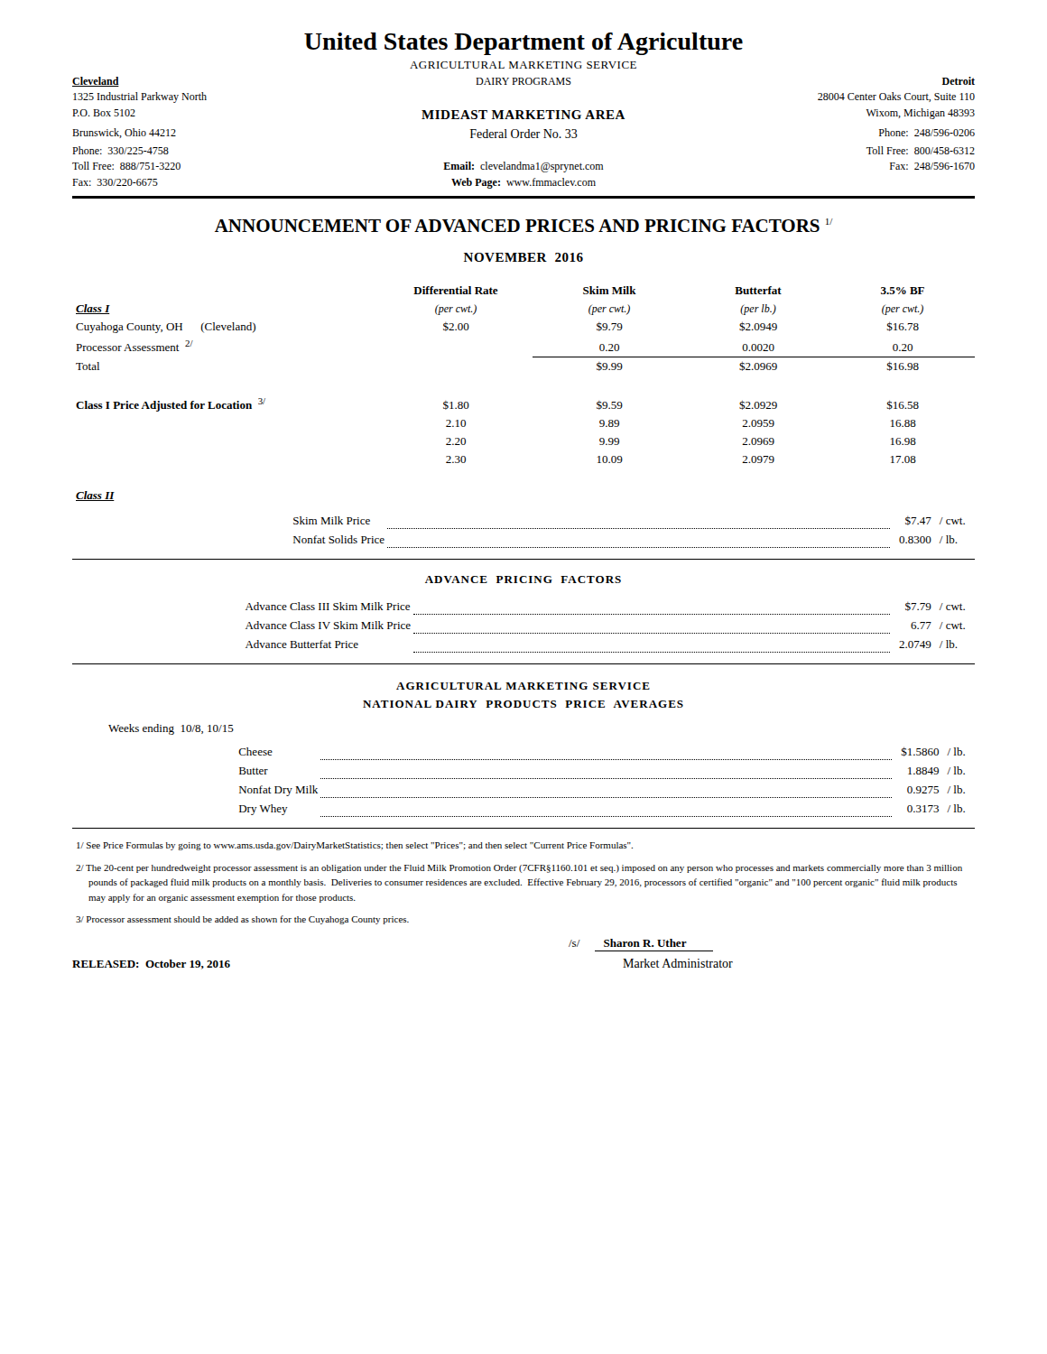United States Department of Agriculture
AGRICULTURAL MARKETING SERVICE
| Cleveland | DAIRY PROGRAMS | Detroit |
| 1325 Industrial Parkway North | | 28004 Center Oaks Court, Suite 110 |
| P.O. Box 5102 | MIDEAST MARKETING AREA | Wixom, Michigan 48393 |
| Brunswick, Ohio 44212 | Federal Order No. 33 | Phone: 248/596-0206 |
| Phone: 330/225-4758 | | Toll Free: 800/458-6312 |
| Toll Free: 888/751-3220 | Email: clevelandma1@sprynet.com | Fax: 248/596-1670 |
| Fax: 330/220-6675 | Web Page: www.fmmaclev.com | |
ANNOUNCEMENT OF ADVANCED PRICES AND PRICING FACTORS 1/
NOVEMBER 2016
| | Differential Rate | Skim Milk | Butterfat | 3.5% BF |
| Class I | (per cwt.) | (per cwt.) | (per lb.) | (per cwt.) |
| Cuyahoga County, OH (Cleveland) | $2.00 | $9.79 | $2.0949 | $16.78 |
| Processor Assessment 2/ | | 0.20 | 0.0020 | 0.20 |
| Total | | $9.99 | $2.0969 | $16.98 |
| Class I Price Adjusted for Location 3/ | $1.80 | $9.59 | $2.0929 | $16.58 |
| | 2.10 | 9.89 | 2.0959 | 16.88 |
| | 2.20 | 9.99 | 2.0969 | 16.98 |
| | 2.30 | 10.09 | 2.0979 | 17.08 |
| Class II | |
| | Skim Milk Price | | $7.47 | / cwt. | |
| | Nonfat Solids Price | | 0.8300 | / lb. | |
ADVANCE PRICING FACTORS
| | Advance Class III Skim Milk Price | | $7.79 | / cwt. | |
| | Advance Class IV Skim Milk Price | | 6.77 | / cwt. | |
| | Advance Butterfat Price | | 2.0749 | / lb. | |
AGRICULTURAL MARKETING SERVICE
NATIONAL DAIRY PRODUCTS PRICE AVERAGES
Weeks ending 10/8, 10/15
| | Cheese | | $1.5860 | / lb. | |
| | Butter | | 1.8849 | / lb. | |
| | Nonfat Dry Milk | | 0.9275 | / lb. | |
| | Dry Whey | | 0.3173 | / lb. | |
1/ See Price Formulas by going to www.ams.usda.gov/DairyMarketStatistics; then select "Prices"; and then select "Current Price Formulas".
2/ The 20-cent per hundredweight processor assessment is an obligation under the Fluid Milk Promotion Order (7CFR§1160.101 et seq.) imposed on any person who processes and markets commercially more than 3 million pounds of packaged fluid milk products on a monthly basis. Deliveries to consumer residences are excluded. Effective February 29, 2016, processors of certified "organic" and "100 percent organic" fluid milk products may apply for an organic assessment exemption for those products.
3/ Processor assessment should be added as shown for the Cuyahoga County prices.
| | /s/ Sharon R. Uther |
| RELEASED: October 19, 2016 | Market Administrator |